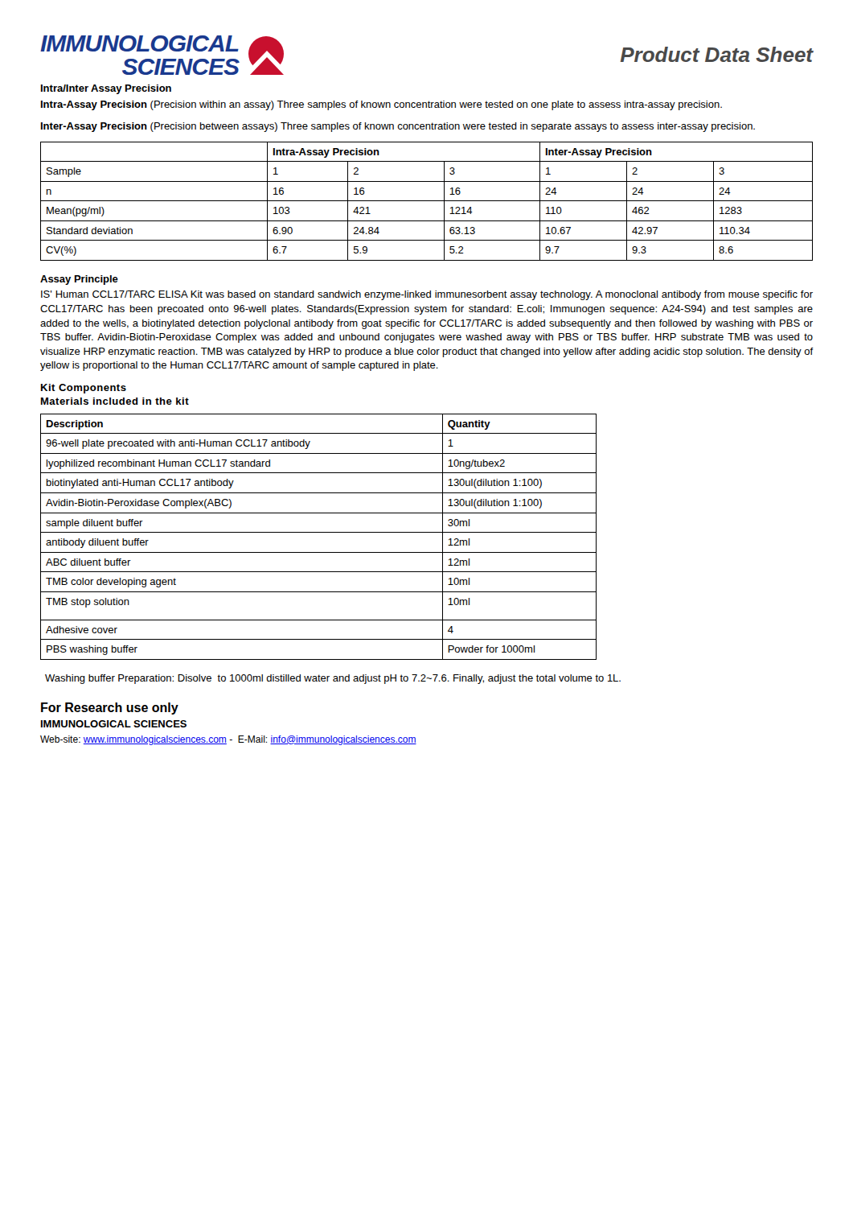IMMUNOLOGICAL SCIENCES
Product Data Sheet
Intra/Inter Assay Precision
Intra-Assay Precision (Precision within an assay) Three samples of known concentration were tested on one plate to assess intra-assay precision.
Inter-Assay Precision (Precision between assays) Three samples of known concentration were tested in separate assays to assess inter-assay precision.
| | Intra-Assay Precision | Inter-Assay Precision |
| --- | --- | --- |
| Sample | 1 | 2 | 3 | 1 | 2 | 3 |
| n | 16 | 16 | 16 | 24 | 24 | 24 |
| Mean(pg/ml) | 103 | 421 | 1214 | 110 | 462 | 1283 |
| Standard deviation | 6.90 | 24.84 | 63.13 | 10.67 | 42.97 | 110.34 |
| CV(%) | 6.7 | 5.9 | 5.2 | 9.7 | 9.3 | 8.6 |
Assay Principle
IS' Human CCL17/TARC ELISA Kit was based on standard sandwich enzyme-linked immunesorbent assay technology. A monoclonal antibody from mouse specific for CCL17/TARC has been precoated onto 96-well plates. Standards(Expression system for standard: E.coli; Immunogen sequence: A24-S94) and test samples are added to the wells, a biotinylated detection polyclonal antibody from goat specific for CCL17/TARC is added subsequently and then followed by washing with PBS or TBS buffer. Avidin-Biotin-Peroxidase Complex was added and unbound conjugates were washed away with PBS or TBS buffer. HRP substrate TMB was used to visualize HRP enzymatic reaction. TMB was catalyzed by HRP to produce a blue color product that changed into yellow after adding acidic stop solution. The density of yellow is proportional to the Human CCL17/TARC amount of sample captured in plate.
Kit Components
Materials included in the kit
| Description | Quantity |
| --- | --- |
| 96-well plate precoated with anti-Human CCL17 antibody | 1 |
| lyophilized recombinant Human CCL17 standard | 10ng/tubex2 |
| biotinylated anti-Human CCL17 antibody | 130ul(dilution 1:100) |
| Avidin-Biotin-Peroxidase Complex(ABC) | 130ul(dilution 1:100) |
| sample diluent buffer | 30ml |
| antibody diluent buffer | 12ml |
| ABC diluent buffer | 12ml |
| TMB color developing agent | 10ml |
| TMB stop solution | 10ml |
| Adhesive cover | 4 |
| PBS washing buffer | Powder for 1000ml |
Washing buffer Preparation: Disolve to 1000ml distilled water and adjust pH to 7.2~7.6. Finally, adjust the total volume to 1L.
For Research use only
IMMUNOLOGICAL SCIENCES
Web-site: www.immunologicalsciences.com - E-Mail: info@immunologicalsciences.com